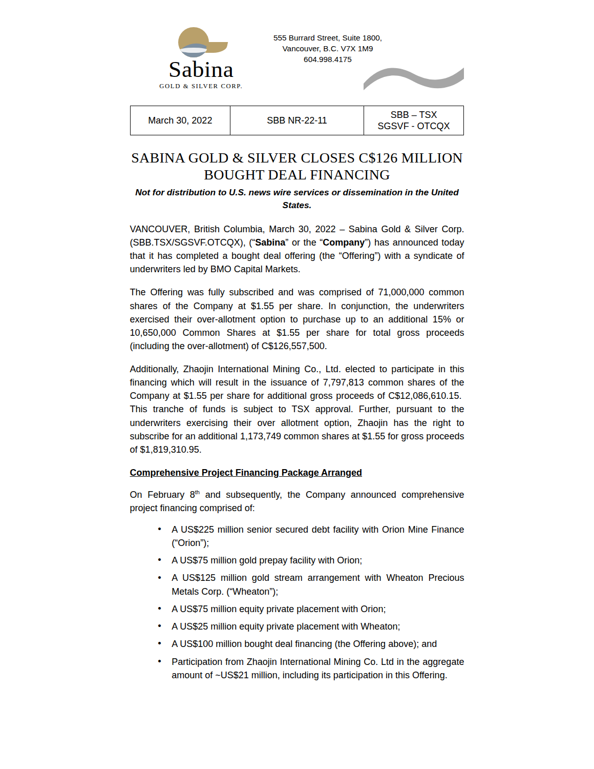Sabina
GOLD & SILVER CORP.
555 Burrard Street, Suite 1800,
Vancouver, B.C. V7X 1M9
604.998.4175
| March 30, 2022 | SBB NR-22-11 | SBB – TSX SGSVF - OTCQX |
SABINA GOLD & SILVER CLOSES C$126 MILLION BOUGHT DEAL FINANCING
Not for distribution to U.S. news wire services or dissemination in the United States.
VANCOUVER, British Columbia, March 30, 2022 – Sabina Gold & Silver Corp. (SBB.TSX/SGSVF.OTCQX), (“Sabina” or the “Company”) has announced today that it has completed a bought deal offering (the “Offering”) with a syndicate of underwriters led by BMO Capital Markets.
The Offering was fully subscribed and was comprised of 71,000,000 common shares of the Company at $1.55 per share. In conjunction, the underwriters exercised their over-allotment option to purchase up to an additional 15% or 10,650,000 Common Shares at $1.55 per share for total gross proceeds (including the over-allotment) of C$126,557,500.
Additionally, Zhaojin International Mining Co., Ltd. elected to participate in this financing which will result in the issuance of 7,797,813 common shares of the Company at $1.55 per share for additional gross proceeds of C$12,086,610.15. This tranche of funds is subject to TSX approval. Further, pursuant to the underwriters exercising their over allotment option, Zhaojin has the right to subscribe for an additional 1,173,749 common shares at $1.55 for gross proceeds of $1,819,310.95.
Comprehensive Project Financing Package Arranged
On February 8th and subsequently, the Company announced comprehensive project financing comprised of:
A US$225 million senior secured debt facility with Orion Mine Finance (“Orion”);
A US$75 million gold prepay facility with Orion;
A US$125 million gold stream arrangement with Wheaton Precious Metals Corp. (“Wheaton”);
A US$75 million equity private placement with Orion;
A US$25 million equity private placement with Wheaton;
A US$100 million bought deal financing (the Offering above); and
Participation from Zhaojin International Mining Co. Ltd in the aggregate amount of ~US$21 million, including its participation in this Offering.